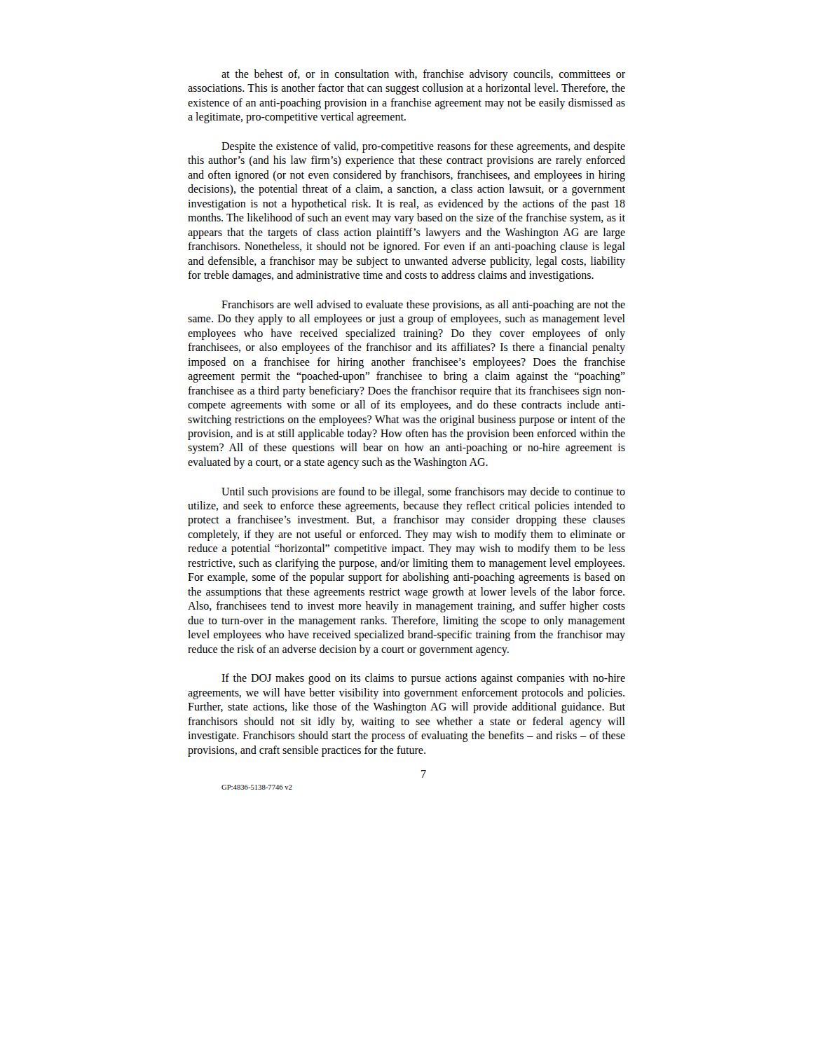at the behest of, or in consultation with, franchise advisory councils, committees or associations. This is another factor that can suggest collusion at a horizontal level. Therefore, the existence of an anti-poaching provision in a franchise agreement may not be easily dismissed as a legitimate, pro-competitive vertical agreement.
Despite the existence of valid, pro-competitive reasons for these agreements, and despite this author’s (and his law firm’s) experience that these contract provisions are rarely enforced and often ignored (or not even considered by franchisors, franchisees, and employees in hiring decisions), the potential threat of a claim, a sanction, a class action lawsuit, or a government investigation is not a hypothetical risk. It is real, as evidenced by the actions of the past 18 months. The likelihood of such an event may vary based on the size of the franchise system, as it appears that the targets of class action plaintiff’s lawyers and the Washington AG are large franchisors. Nonetheless, it should not be ignored. For even if an anti-poaching clause is legal and defensible, a franchisor may be subject to unwanted adverse publicity, legal costs, liability for treble damages, and administrative time and costs to address claims and investigations.
Franchisors are well advised to evaluate these provisions, as all anti-poaching are not the same. Do they apply to all employees or just a group of employees, such as management level employees who have received specialized training? Do they cover employees of only franchisees, or also employees of the franchisor and its affiliates? Is there a financial penalty imposed on a franchisee for hiring another franchisee’s employees? Does the franchise agreement permit the “poached-upon” franchisee to bring a claim against the “poaching” franchisee as a third party beneficiary? Does the franchisor require that its franchisees sign non-compete agreements with some or all of its employees, and do these contracts include anti-switching restrictions on the employees? What was the original business purpose or intent of the provision, and is at still applicable today? How often has the provision been enforced within the system? All of these questions will bear on how an anti-poaching or no-hire agreement is evaluated by a court, or a state agency such as the Washington AG.
Until such provisions are found to be illegal, some franchisors may decide to continue to utilize, and seek to enforce these agreements, because they reflect critical policies intended to protect a franchisee’s investment. But, a franchisor may consider dropping these clauses completely, if they are not useful or enforced. They may wish to modify them to eliminate or reduce a potential “horizontal” competitive impact. They may wish to modify them to be less restrictive, such as clarifying the purpose, and/or limiting them to management level employees. For example, some of the popular support for abolishing anti-poaching agreements is based on the assumptions that these agreements restrict wage growth at lower levels of the labor force. Also, franchisees tend to invest more heavily in management training, and suffer higher costs due to turn-over in the management ranks. Therefore, limiting the scope to only management level employees who have received specialized brand-specific training from the franchisor may reduce the risk of an adverse decision by a court or government agency.
If the DOJ makes good on its claims to pursue actions against companies with no-hire agreements, we will have better visibility into government enforcement protocols and policies. Further, state actions, like those of the Washington AG will provide additional guidance. But franchisors should not sit idly by, waiting to see whether a state or federal agency will investigate. Franchisors should start the process of evaluating the benefits – and risks – of these provisions, and craft sensible practices for the future.
7
GP:4836-5138-7746 v2